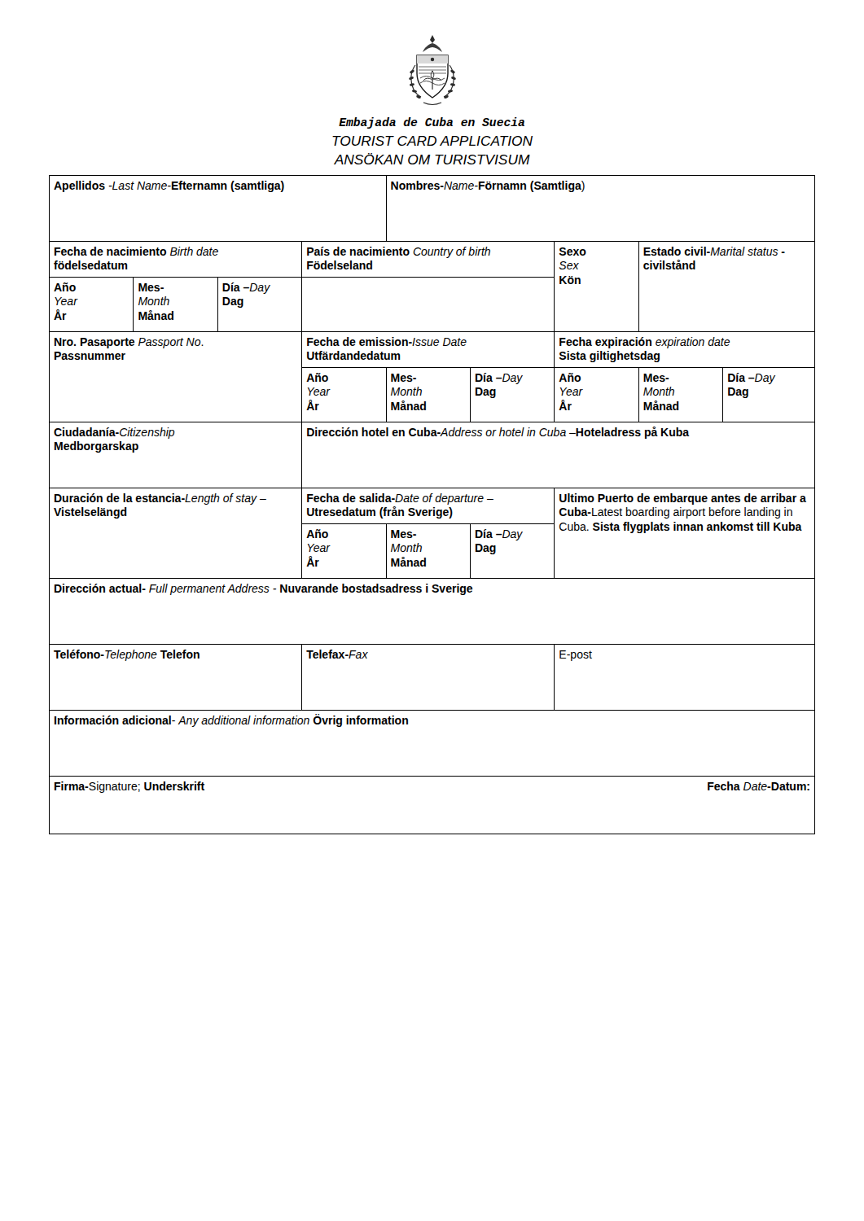Embajada de Cuba en Suecia
TOURIST CARD APPLICATION
ANSÖKAN OM TURISTVISUM
| Apellidos -Last Name- Efternamn (samtliga) | Nombres- Name- Förnamn (Samtliga ) |
| Fecha de nacimiento Birth date födelsedatum | País de nacimiento Country of birth Födelseland | Sexo Sex Kön | Estado civil- Marital status -civilstånd |
| Año Year År | Mes- Month Månad | Día – Day Dag | |
| Nro. Pasaporte Passport No . Passnummer | Fecha de emission- Issue Date Utfärdandedatum | Fecha expiración expiration date Sista giltighetsdag |
| Año Year År | Mes- Month Månad | Día – Day Dag | Año Year År | Mes- Month Månad | Día – Day Dag |
| Ciudadanía- Citizenship Medborgarskap | Dirección hotel en Cuba- Address or hotel in Cuba – Hoteladress på Kuba |
| Duración de la estancia- Length of stay – Vistelselängd | Fecha de salida- Date of departure – Utresedatum (från Sverige) | Ultimo Puerto de embarque antes de arribar a Cuba- Latest boarding airport before landing in Cuba. Sista flygplats innan ankomst till Kuba |
| Año Year År | Mes- Month Månad | Día – Day Dag |
| Dirección actual- Full permanent Address - Nuvarande bostadsadress i Sverige |
| Teléfono- Telephone Telefon | Telefax- Fax | E-post |
| Información adicional - Any additional information Övrig information |
| Firma- Signature; Underskrift Fecha Date -Datum: |